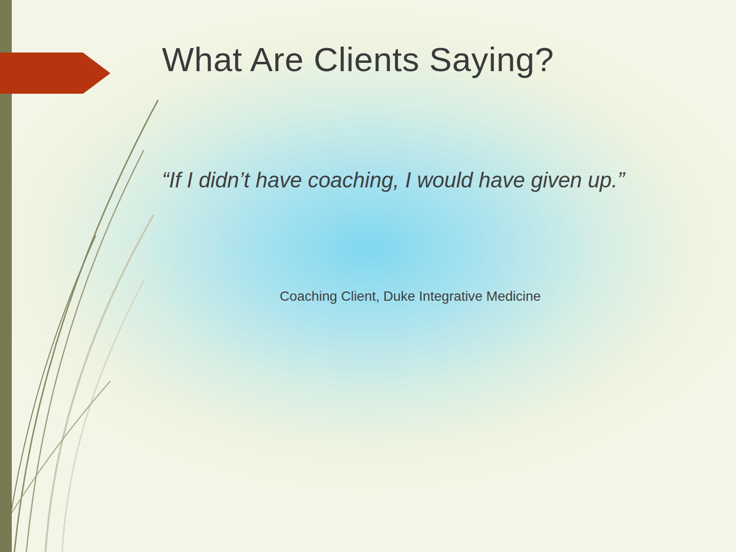What Are Clients Saying?
“If I didn’t have coaching, I would have given up.”
Coaching Client, Duke Integrative Medicine